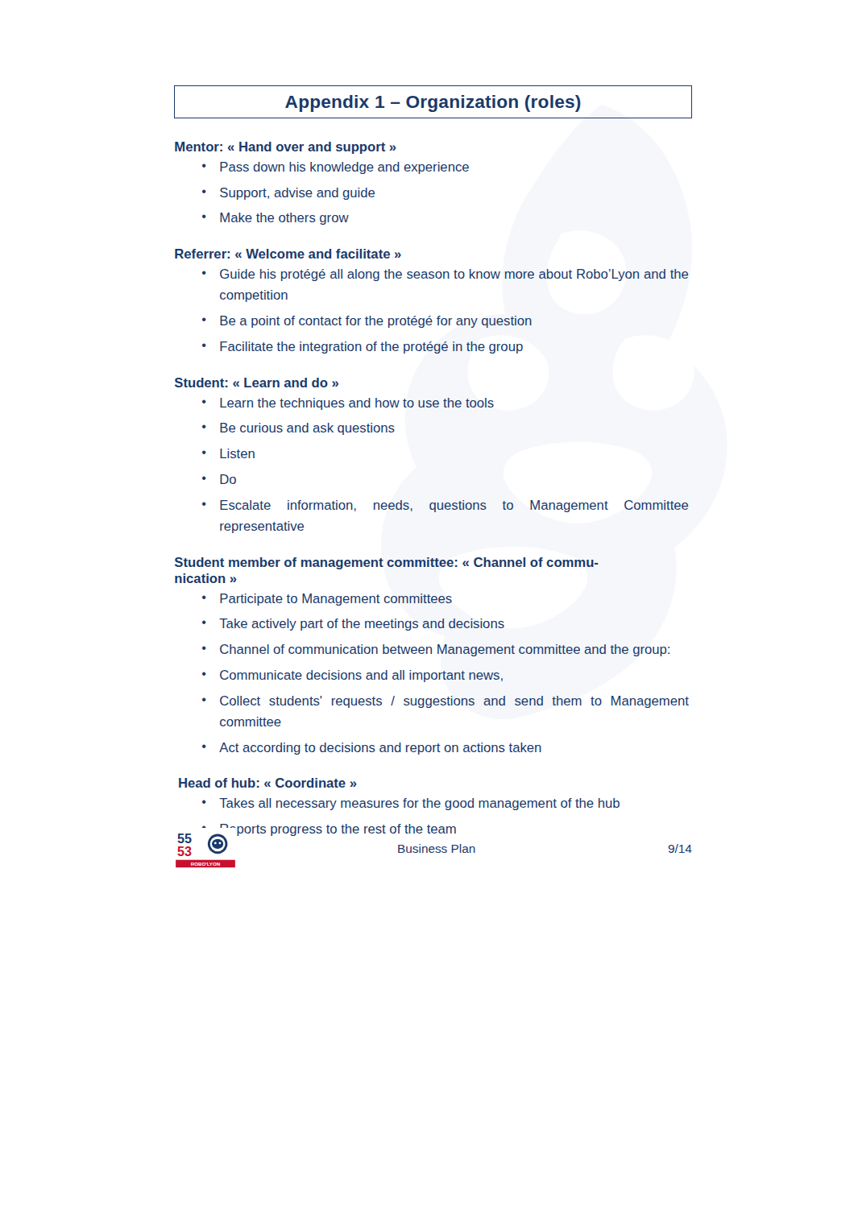Appendix 1 – Organization (roles)
Mentor: « Hand over and support »
Pass down his knowledge and experience
Support, advise and guide
Make the others grow
Referrer: « Welcome and facilitate »
Guide his protégé all along the season to know more about Robo’Lyon and the competition
Be a point of contact for the protégé for any question
Facilitate the integration of the protégé in the group
Student: « Learn and do »
Learn the techniques and how to use the tools
Be curious and ask questions
Listen
Do
Escalate information, needs, questions to Management Committee representative
Student member of management committee: « Channel of commu-
nication »
Participate to Management committees
Take actively part of the meetings and decisions
Channel of communication between Management committee and the group:
Communicate decisions and all important news,
Collect students' requests / suggestions and send them to Management committee
Act according to decisions and report on actions taken
Head of hub: « Coordinate »
Takes all necessary measures for the good management of the hub
Reports progress to the rest of the team
55 53 ROBO'LYON
Business Plan
9/14